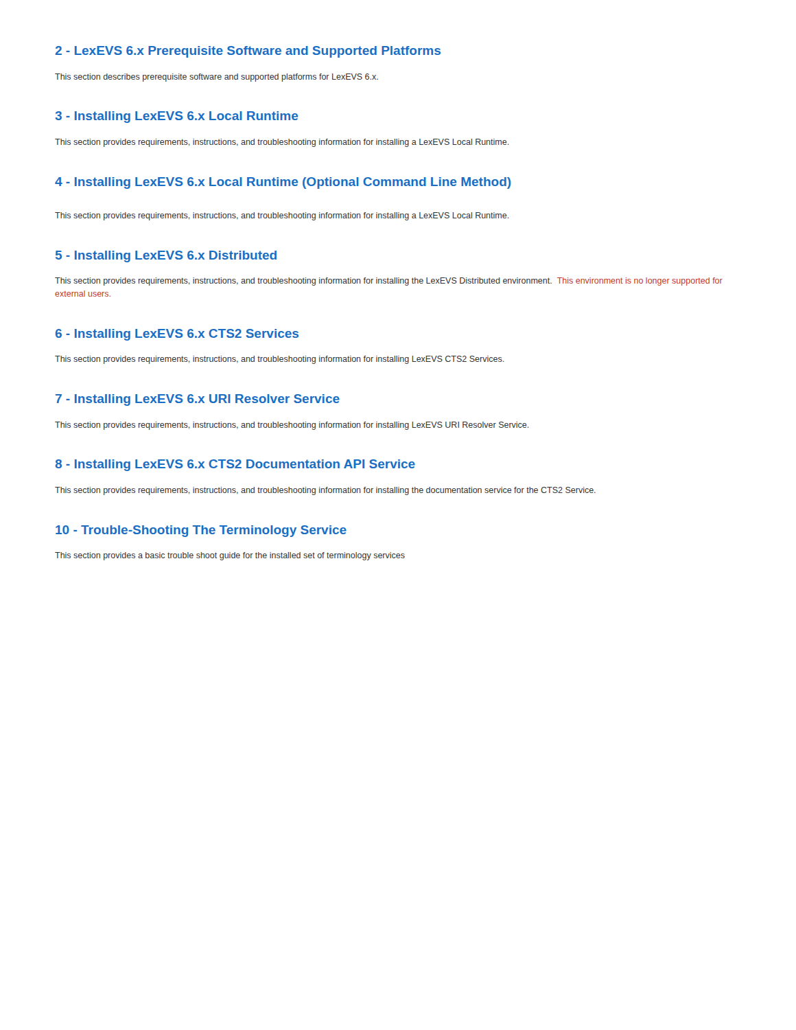2 - LexEVS 6.x Prerequisite Software and Supported Platforms
This section describes prerequisite software and supported platforms for LexEVS 6.x.
3 - Installing LexEVS 6.x Local Runtime
This section provides requirements, instructions, and troubleshooting information for installing a LexEVS Local Runtime.
4 - Installing LexEVS 6.x Local Runtime (Optional Command Line Method)
This section provides requirements, instructions, and troubleshooting information for installing a LexEVS Local Runtime.
5 - Installing LexEVS 6.x Distributed
This section provides requirements, instructions, and troubleshooting information for installing the LexEVS Distributed environment. This environment is no longer supported for external users.
6 - Installing LexEVS 6.x CTS2 Services
This section provides requirements, instructions, and troubleshooting information for installing LexEVS CTS2 Services.
7 - Installing LexEVS 6.x URI Resolver Service
This section provides requirements, instructions, and troubleshooting information for installing LexEVS URI Resolver Service.
8 - Installing LexEVS 6.x CTS2 Documentation API Service
This section provides requirements, instructions, and troubleshooting information for installing the documentation service for the CTS2 Service.
10 - Trouble-Shooting The Terminology Service
This section provides a basic trouble shoot guide for the installed set of terminology services